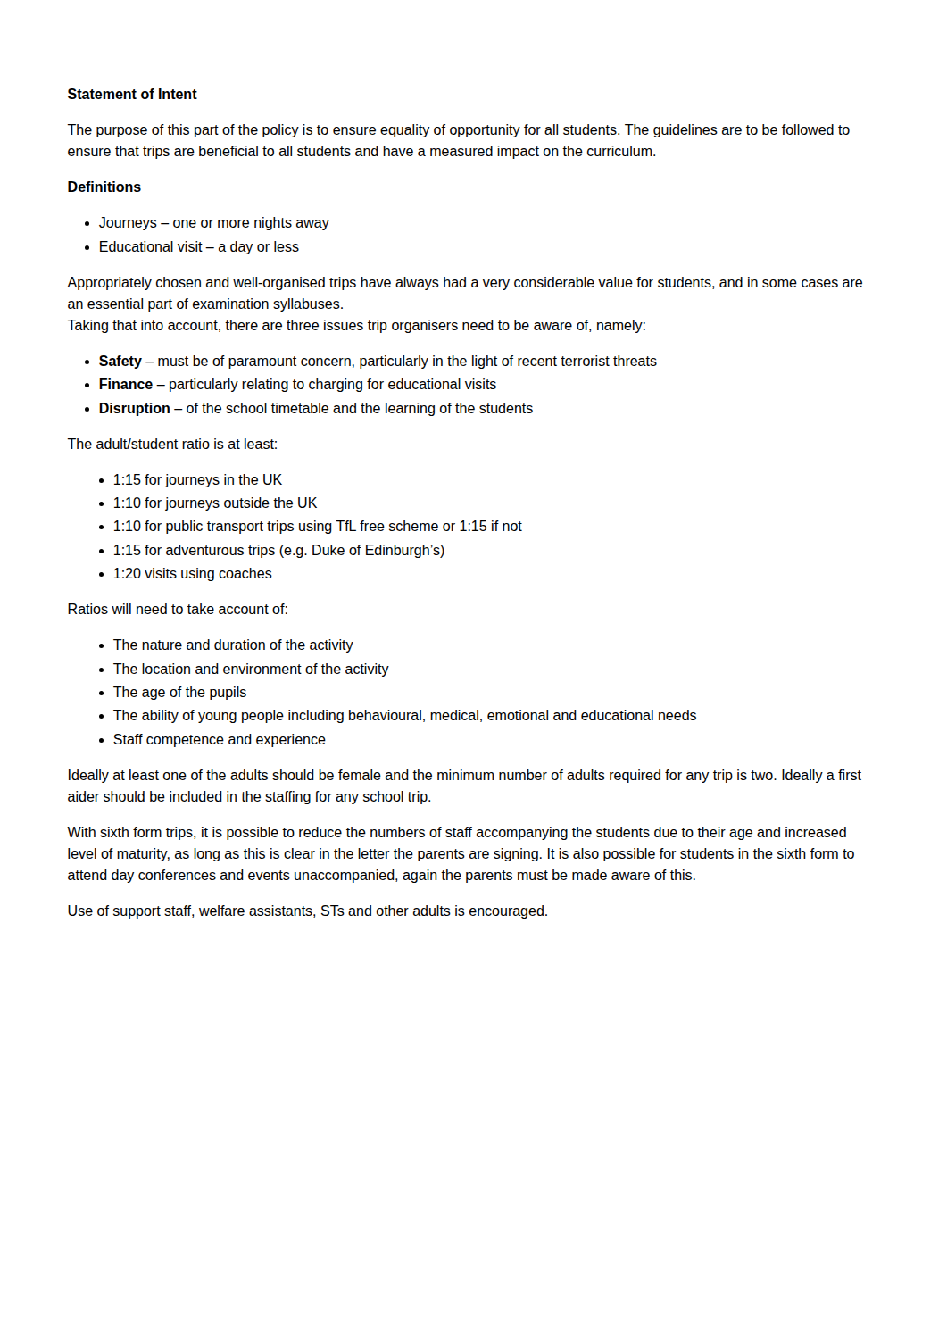Statement of Intent
The purpose of this part of the policy is to ensure equality of opportunity for all students. The guidelines are to be followed to ensure that trips are beneficial to all students and have a measured impact on the curriculum.
Definitions
Journeys – one or more nights away
Educational visit – a day or less
Appropriately chosen and well-organised trips have always had a very considerable value for students, and in some cases are an essential part of examination syllabuses.
Taking that into account, there are three issues trip organisers need to be aware of, namely:
Safety – must be of paramount concern, particularly in the light of recent terrorist threats
Finance – particularly relating to charging for educational visits
Disruption – of the school timetable and the learning of the students
The adult/student ratio is at least:
1:15 for journeys in the UK
1:10 for journeys outside the UK
1:10 for public transport trips using TfL free scheme or 1:15 if not
1:15 for adventurous trips (e.g. Duke of Edinburgh’s)
1:20 visits using coaches
Ratios will need to take account of:
The nature and duration of the activity
The location and environment of the activity
The age of the pupils
The ability of young people including behavioural, medical, emotional and educational needs
Staff competence and experience
Ideally at least one of the adults should be female and the minimum number of adults required for any trip is two. Ideally a first aider should be included in the staffing for any school trip.
With sixth form trips, it is possible to reduce the numbers of staff accompanying the students due to their age and increased level of maturity, as long as this is clear in the letter the parents are signing. It is also possible for students in the sixth form to attend day conferences and events unaccompanied, again the parents must be made aware of this.
Use of support staff, welfare assistants, STs and other adults is encouraged.